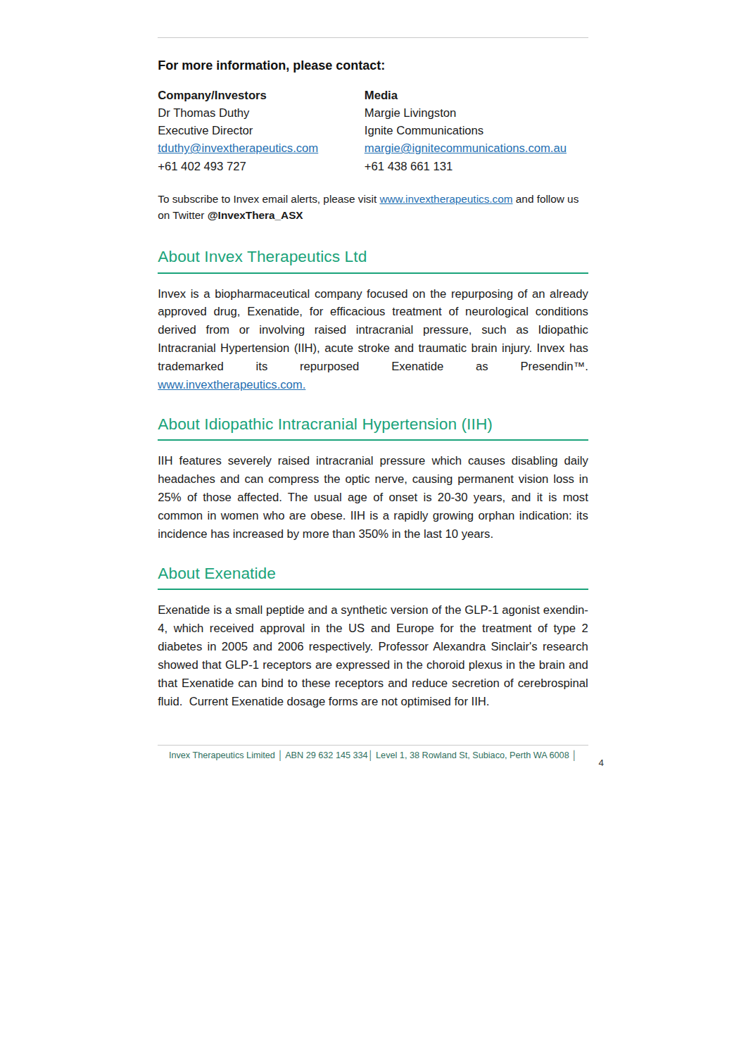For more information, please contact:
| Company/Investors | Media |
| Dr Thomas Duthy | Margie Livingston |
| Executive Director | Ignite Communications |
| tduthy@invextherapeutics.com | margie@ignitecommunications.com.au |
| +61 402 493 727 | +61 438 661 131 |
To subscribe to Invex email alerts, please visit www.invextherapeutics.com and follow us on Twitter @InvexThera_ASX
About Invex Therapeutics Ltd
Invex is a biopharmaceutical company focused on the repurposing of an already approved drug, Exenatide, for efficacious treatment of neurological conditions derived from or involving raised intracranial pressure, such as Idiopathic Intracranial Hypertension (IIH), acute stroke and traumatic brain injury. Invex has trademarked its repurposed Exenatide as Presendin™. www.invextherapeutics.com.
About Idiopathic Intracranial Hypertension (IIH)
IIH features severely raised intracranial pressure which causes disabling daily headaches and can compress the optic nerve, causing permanent vision loss in 25% of those affected. The usual age of onset is 20-30 years, and it is most common in women who are obese. IIH is a rapidly growing orphan indication: its incidence has increased by more than 350% in the last 10 years.
About Exenatide
Exenatide is a small peptide and a synthetic version of the GLP-1 agonist exendin-4, which received approval in the US and Europe for the treatment of type 2 diabetes in 2005 and 2006 respectively. Professor Alexandra Sinclair's research showed that GLP-1 receptors are expressed in the choroid plexus in the brain and that Exenatide can bind to these receptors and reduce secretion of cerebrospinal fluid. Current Exenatide dosage forms are not optimised for IIH.
Invex Therapeutics Limited │ ABN 29 632 145 334│ Level 1, 38 Rowland St, Subiaco, Perth WA 6008 │
4